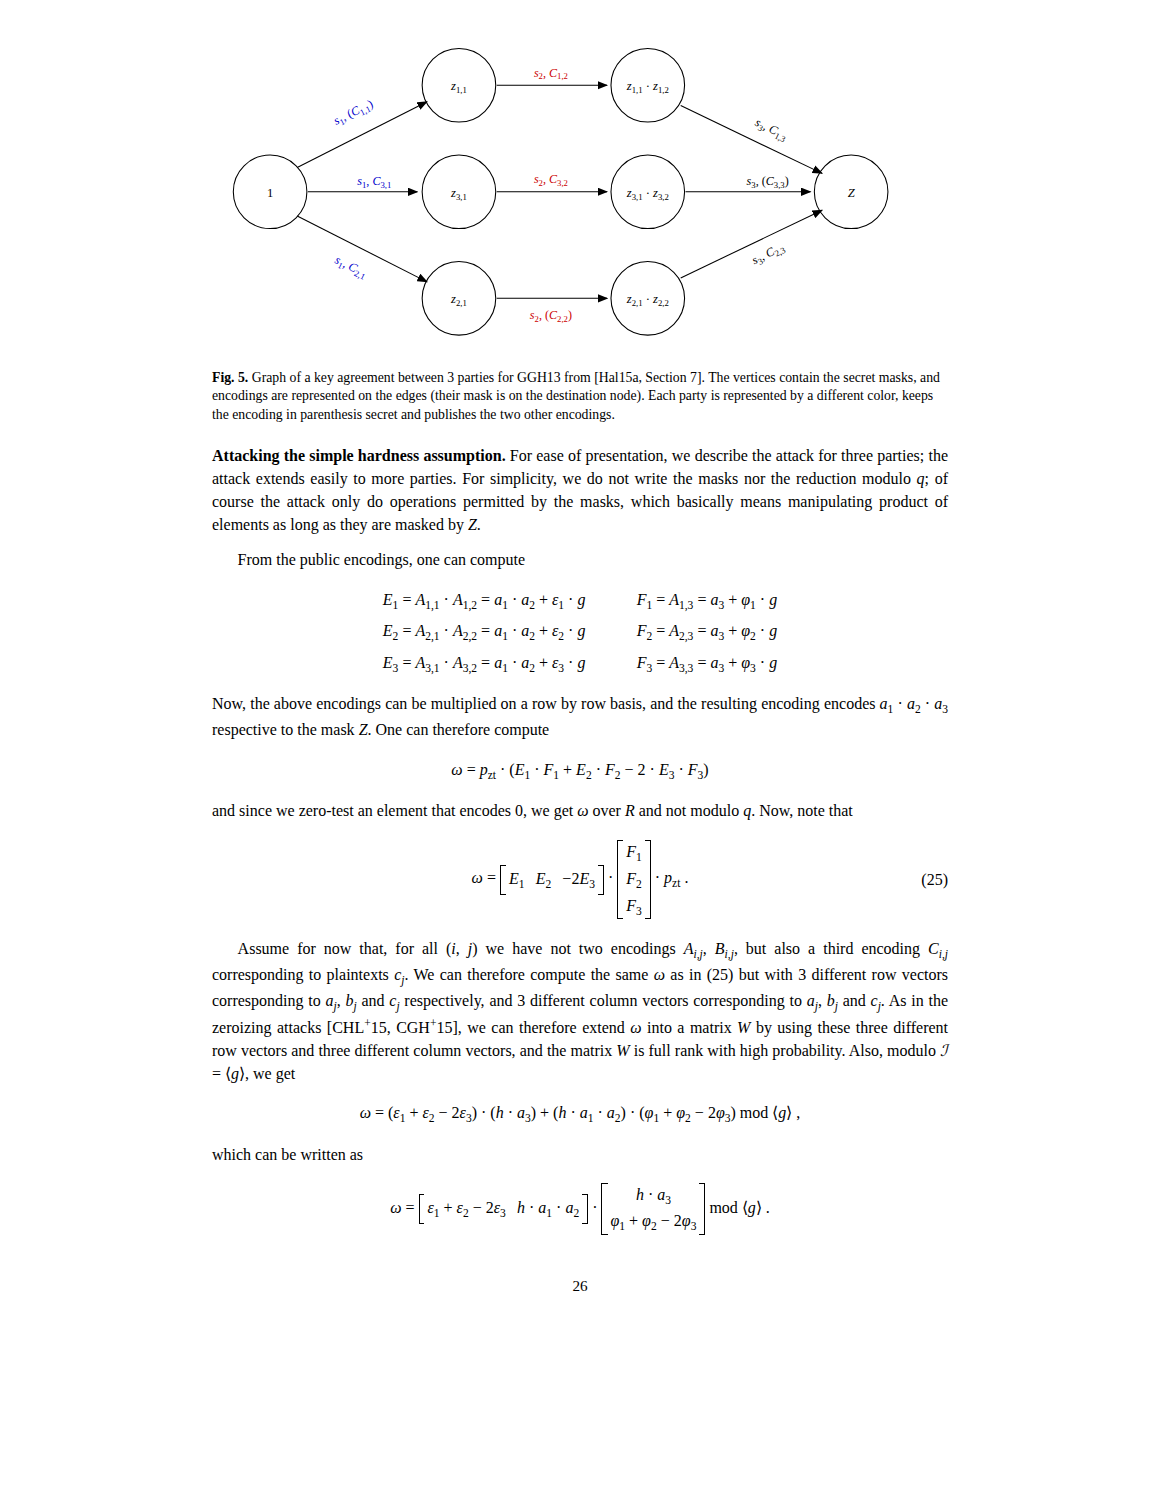1 z1,1 z3,1 z2,1 z1,1 · z1,2 z3,1 · z3,2 z2,1 · z2,2 Z s1, (C1,1) s1, C3,1 s1, C2,1 s2, C1,2 s2, C3,2 s2, (C2,2) s3, C1,3 s3, (C3,3) s3, C2,3
Fig. 5. Graph of a key agreement between 3 parties for GGH13 from [Hal15a, Section 7]. The vertices contain the secret masks, and encodings are represented on the edges (their mask is on the destination node). Each party is represented by a different color, keeps the encoding in parenthesis secret and publishes the two other encodings.
Attacking the simple hardness assumption. For ease of presentation, we describe the attack for three parties; the attack extends easily to more parties. For simplicity, we do not write the masks nor the reduction modulo q; of course the attack only do operations permitted by the masks, which basically means manipulating product of elements as long as they are masked by Z.
From the public encodings, one can compute
E1 = A1,1 · A1,2 = a1 · a2 + ε1 · g
F1 = A1,3 = a3 + φ1 · g
E2 = A2,1 · A2,2 = a1 · a2 + ε2 · g
F2 = A2,3 = a3 + φ2 · g
E3 = A3,1 · A3,2 = a1 · a2 + ε3 · g
F3 = A3,3 = a3 + φ3 · g
Now, the above encodings can be multiplied on a row by row basis, and the resulting encoding encodes a1 · a2 · a3 respective to the mask Z. One can therefore compute
ω = pzt · (E1 · F1 + E2 · F2 − 2 · E3 · F3)
and since we zero-test an element that encodes 0, we get ω over R and not modulo q. Now, note that
ω = E1 E2−2E3 · F1 F2 F3 · pzt . (25)
Assume for now that, for all (i, j) we have not two encodings Ai,j, Bi,j, but also a third encoding Ci,j corresponding to plaintexts cj. We can therefore compute the same ω as in (25) but with 3 different row vectors corresponding to aj, bj and cj respectively, and 3 different column vectors corresponding to aj, bj and cj. As in the zeroizing attacks [CHL+15, CGH+15], we can therefore extend ω into a matrix W by using these three different row vectors and three different column vectors, and the matrix W is full rank with high probability. Also, modulo ℐ = ⟨g⟩, we get
ω = (ε1 + ε2 − 2ε3) · (h · a3) + (h · a1 · a2) · (φ1 + φ2 − 2φ3) mod ⟨g⟩ ,
which can be written as
ω = ε1 + ε2 − 2ε3 h · a1 · a2 · h · a3 φ1 + φ2 − 2φ3 mod ⟨g⟩ .
26